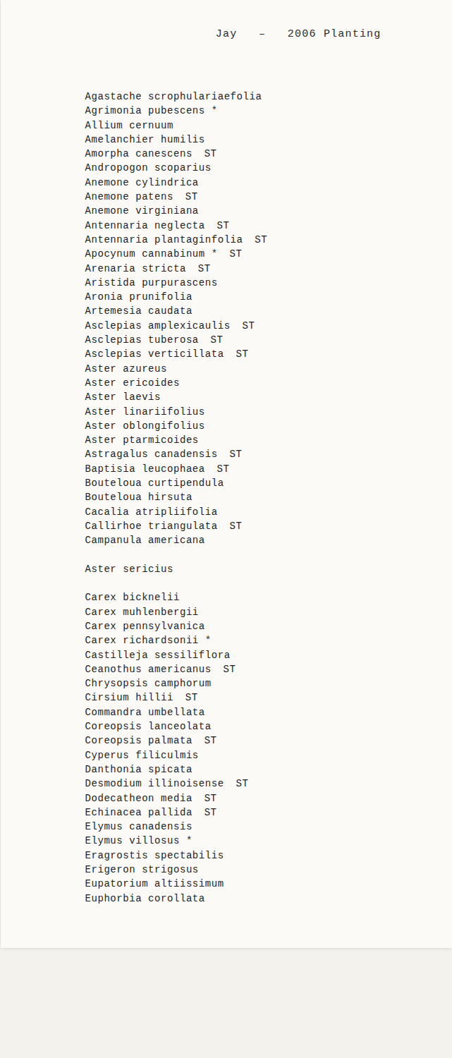Jay – 2006 Planting
Agastache scrophulariaefolia
Agrimonia pubescens *
Allium cernuum
Amelanchier humilis
Amorpha canescensST
Andropogon scoparius
Anemone cylindrica
Anemone patensST
Anemone virginiana
Antennaria neglectaST
Antennaria plantaginfoliaST
Apocynum cannabinum *ST
Arenaria strictaST
Aristida purpurascens
Aronia prunifolia
Artemesia caudata
Asclepias amplexicaulisST
Asclepias tuberosaST
Asclepias verticillataST
Aster azureus
Aster ericoides
Aster laevis
Aster linariifolius
Aster oblongifolius
Aster ptarmicoides
Astragalus canadensisST
Baptisia leucophaeaST
Bouteloua curtipendula
Bouteloua hirsuta
Cacalia atripliifolia
Callirhoe triangulataST
Campanula americana
Aster sericius
Carex bicknelii
Carex muhlenbergii
Carex pennsylvanica
Carex richardsonii *
Castilleja sessiliflora
Ceanothus americanusST
Chrysopsis camphorum
Cirsium hilliiST
Commandra umbellata
Coreopsis lanceolata
Coreopsis palmataST
Cyperus filiculmis
Danthonia spicata
Desmodium illinoisenseST
Dodecatheon mediaST
Echinacea pallidaST
Elymus canadensis
Elymus villosus *
Eragrostis spectabilis
Erigeron strigosus
Eupatorium altiissimum
Euphorbia corollata